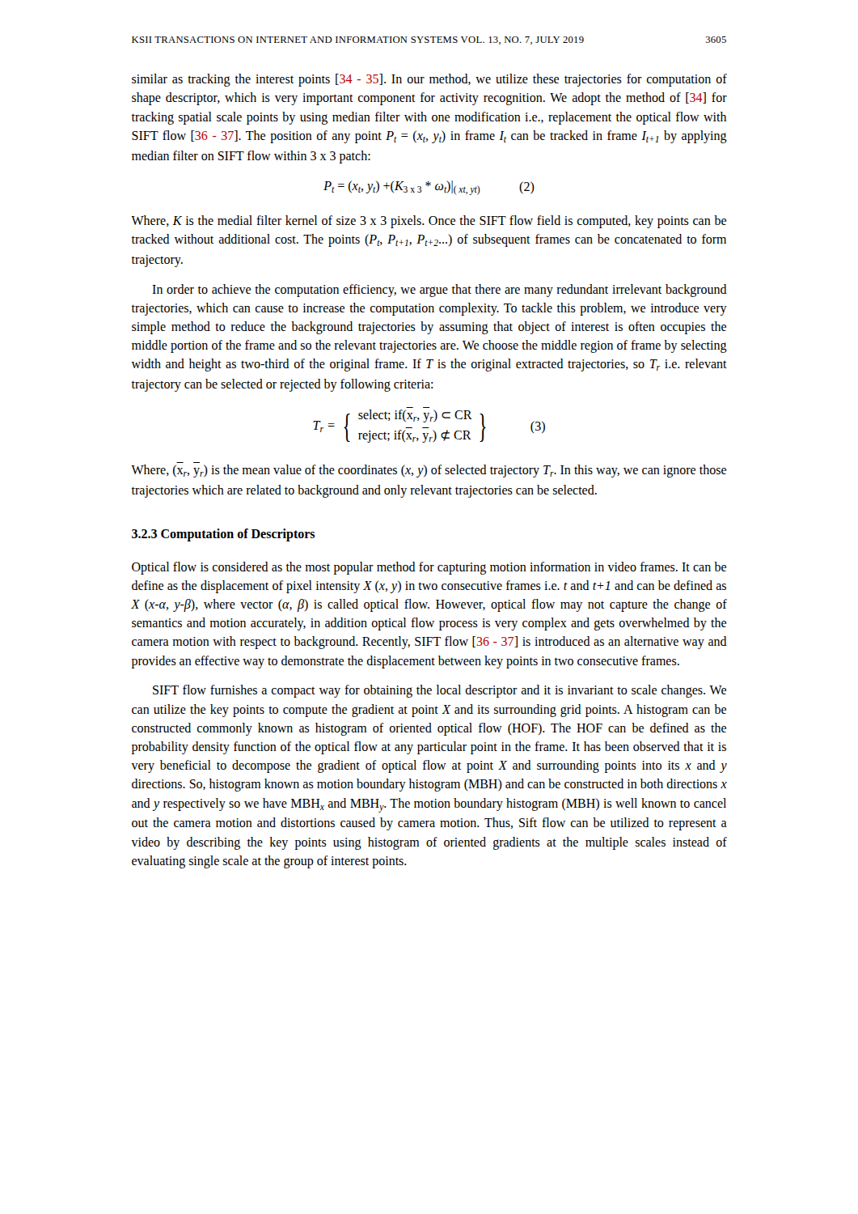KSII Transactions on Internet and Information Systems VOL. 13, NO. 7, July 2019 3605
similar as tracking the interest points [34 - 35]. In our method, we utilize these trajectories for computation of shape descriptor, which is very important component for activity recognition. We adopt the method of [34] for tracking spatial scale points by using median filter with one modification i.e., replacement the optical flow with SIFT flow [36 - 37]. The position of any point Pt = (xt, yt) in frame It can be tracked in frame It+1 by applying median filter on SIFT flow within 3 x 3 patch:
Pt = (xt, yt) +(K3 x 3 * ωt)|( xt, yt) (2)
Where, K is the medial filter kernel of size 3 x 3 pixels. Once the SIFT flow field is computed, key points can be tracked without additional cost. The points (Pt, Pt+1, Pt+2...) of subsequent frames can be concatenated to form trajectory.
In order to achieve the computation efficiency, we argue that there are many redundant irrelevant background trajectories, which can cause to increase the computation complexity. To tackle this problem, we introduce very simple method to reduce the background trajectories by assuming that object of interest is often occupies the middle portion of the frame and so the relevant trajectories are. We choose the middle region of frame by selecting width and height as two-third of the original frame. If T is the original extracted trajectories, so Tr i.e. relevant trajectory can be selected or rejected by following criteria:
Tr = { select; if(xr, yr) ⊂ CR
reject; if(xr, yr) ⊄ CR } (3)
Where, (xr, yr) is the mean value of the coordinates (x, y) of selected trajectory Tr. In this way, we can ignore those trajectories which are related to background and only relevant trajectories can be selected.
3.2.3 Computation of Descriptors
Optical flow is considered as the most popular method for capturing motion information in video frames. It can be define as the displacement of pixel intensity X (x, y) in two consecutive frames i.e. t and t+1 and can be defined as X (x-α, y-β), where vector (α, β) is called optical flow. However, optical flow may not capture the change of semantics and motion accurately, in addition optical flow process is very complex and gets overwhelmed by the camera motion with respect to background. Recently, SIFT flow [36 - 37] is introduced as an alternative way and provides an effective way to demonstrate the displacement between key points in two consecutive frames.
SIFT flow furnishes a compact way for obtaining the local descriptor and it is invariant to scale changes. We can utilize the key points to compute the gradient at point X and its surrounding grid points. A histogram can be constructed commonly known as histogram of oriented optical flow (HOF). The HOF can be defined as the probability density function of the optical flow at any particular point in the frame. It has been observed that it is very beneficial to decompose the gradient of optical flow at point X and surrounding points into its x and y directions. So, histogram known as motion boundary histogram (MBH) and can be constructed in both directions x and y respectively so we have MBHx and MBHy. The motion boundary histogram (MBH) is well known to cancel out the camera motion and distortions caused by camera motion. Thus, Sift flow can be utilized to represent a video by describing the key points using histogram of oriented gradients at the multiple scales instead of evaluating single scale at the group of interest points.